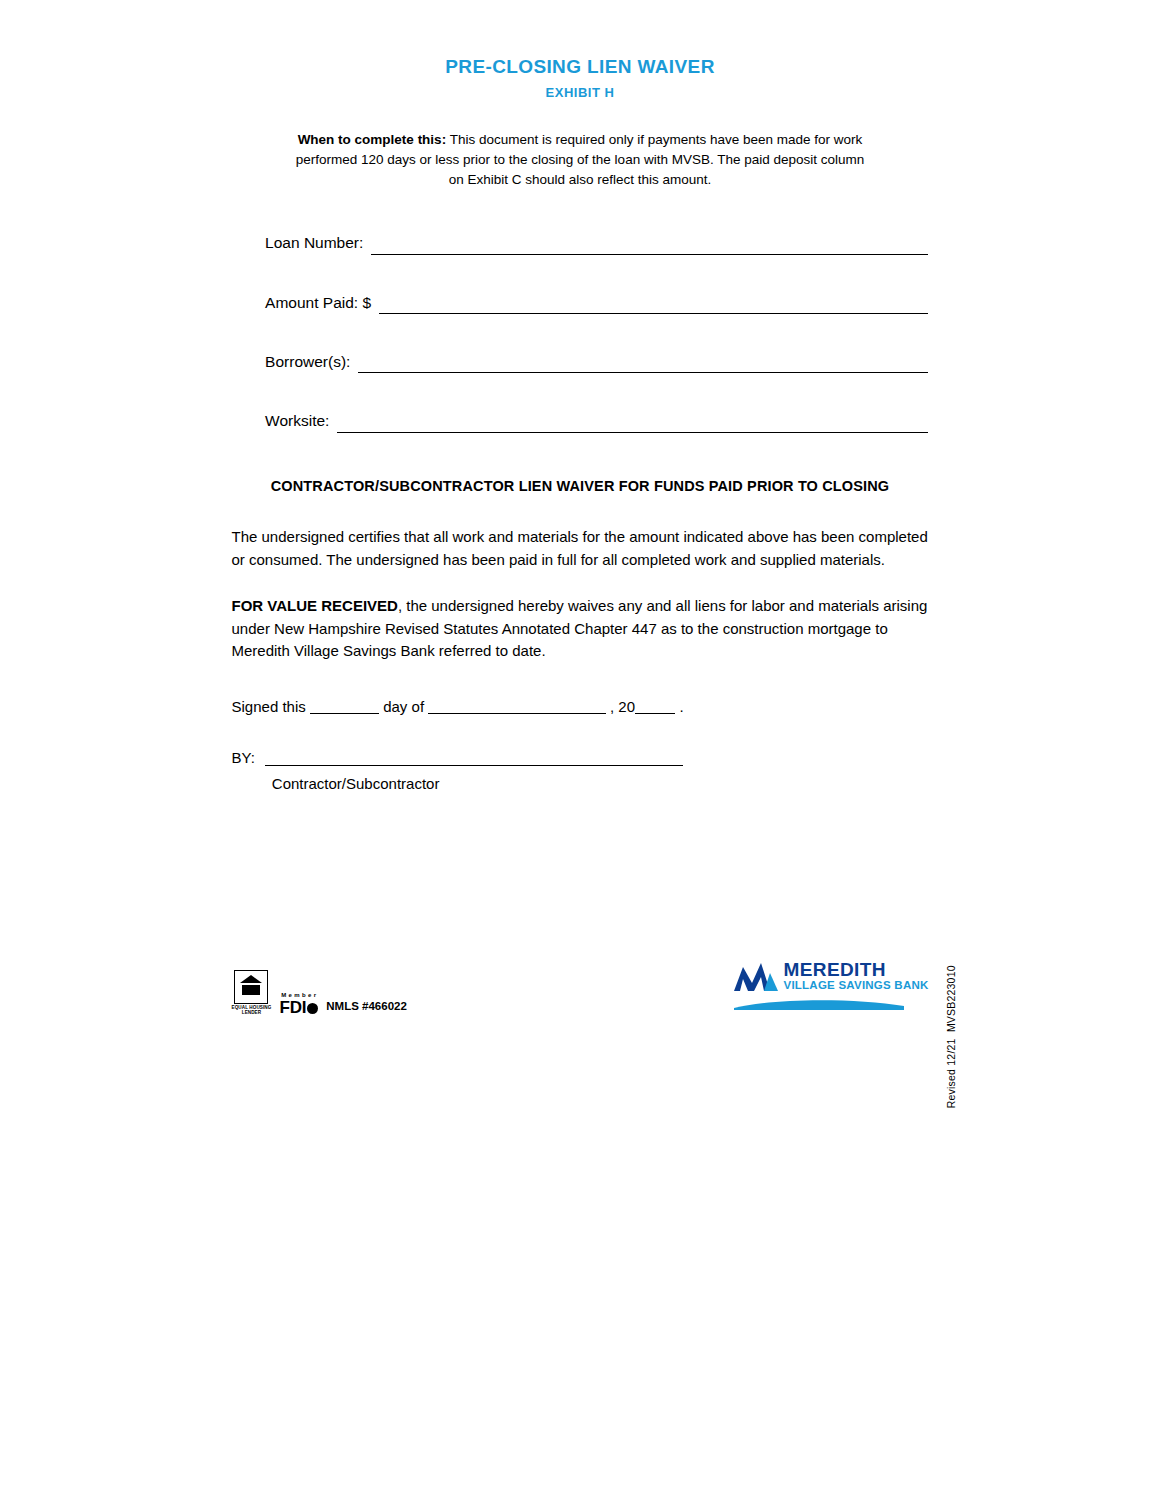PRE-CLOSING LIEN WAIVER
EXHIBIT H
When to complete this: This document is required only if payments have been made for work performed 120 days or less prior to the closing of the loan with MVSB. The paid deposit column on Exhibit C should also reflect this amount.
Loan Number:
Amount Paid: $
Borrower(s):
Worksite:
CONTRACTOR/SUBCONTRACTOR LIEN WAIVER FOR FUNDS PAID PRIOR TO CLOSING
The undersigned certifies that all work and materials for the amount indicated above has been completed or consumed. The undersigned has been paid in full for all completed work and supplied materials.
FOR VALUE RECEIVED, the undersigned hereby waives any and all liens for labor and materials arising under New Hampshire Revised Statutes Annotated Chapter 447 as to the construction mortgage to Meredith Village Savings Bank referred to date.
Signed this day of , 20 .
BY:
Contractor/Subcontractor
Revised 12/21 MVSB223010
EQUAL HOUSING
LENDER
M e m b e r
FDI
NMLS #466022
MEREDITH
VILLAGE SAVINGS BANK